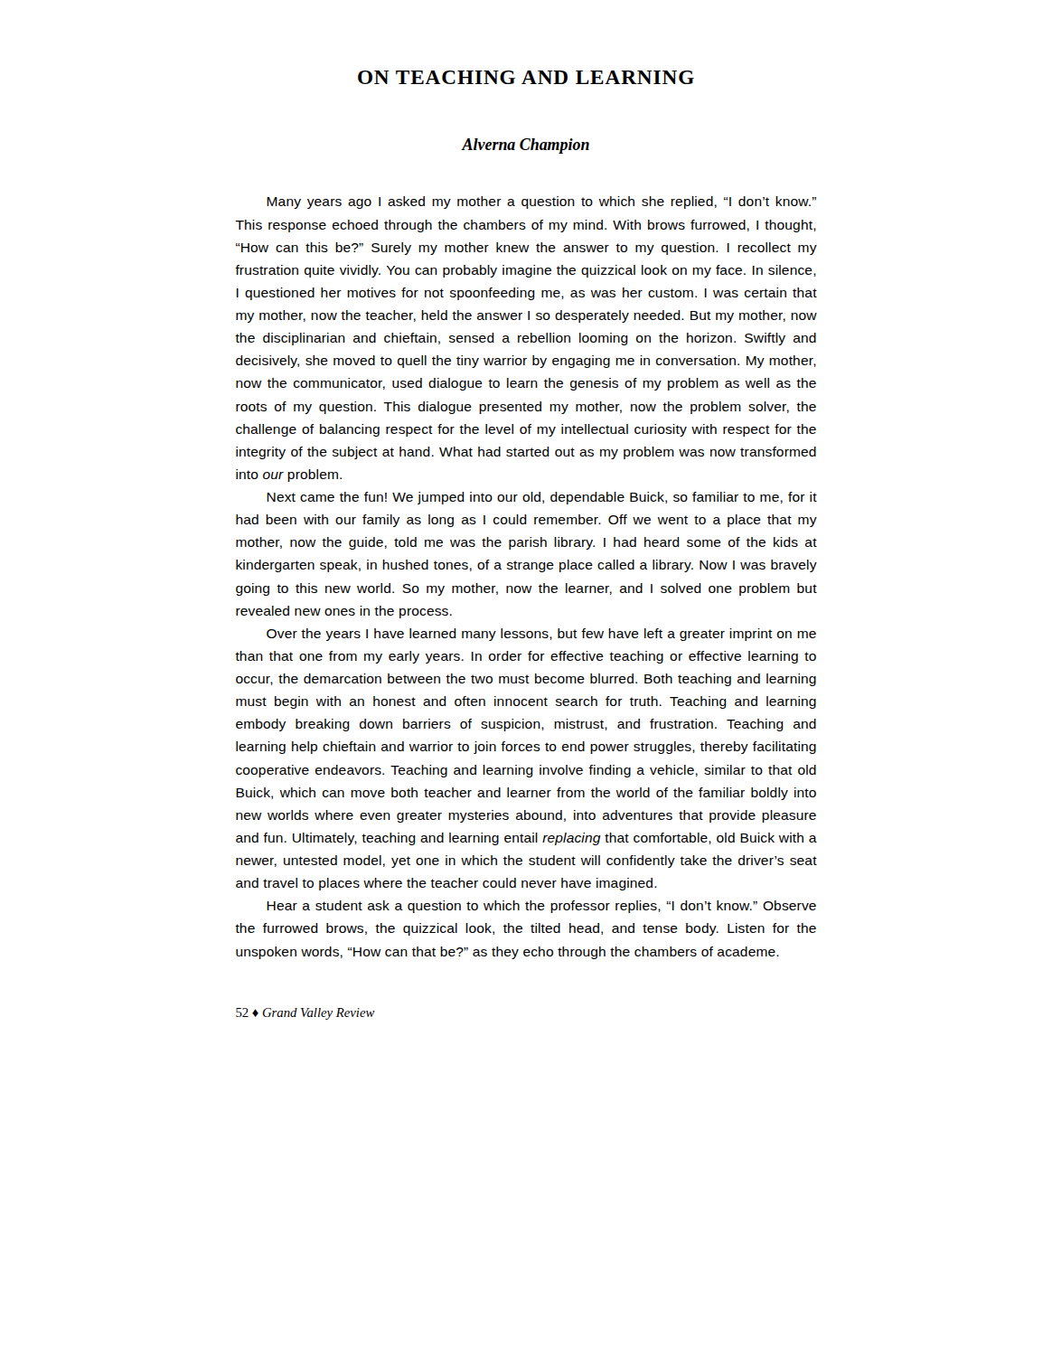ON TEACHING AND LEARNING
Alverna Champion
Many years ago I asked my mother a question to which she replied, “I don’t know.” This response echoed through the chambers of my mind. With brows furrowed, I thought, “How can this be?” Surely my mother knew the answer to my question. I recollect my frustration quite vividly. You can probably imagine the quizzical look on my face. In silence, I questioned her motives for not spoonfeeding me, as was her custom. I was certain that my mother, now the teacher, held the answer I so desperately needed. But my mother, now the disciplinarian and chieftain, sensed a rebellion looming on the horizon. Swiftly and decisively, she moved to quell the tiny warrior by engaging me in conversation. My mother, now the communicator, used dialogue to learn the genesis of my problem as well as the roots of my question. This dialogue presented my mother, now the problem solver, the challenge of balancing respect for the level of my intellectual curiosity with respect for the integrity of the subject at hand. What had started out as my problem was now transformed into our problem.
Next came the fun! We jumped into our old, dependable Buick, so familiar to me, for it had been with our family as long as I could remember. Off we went to a place that my mother, now the guide, told me was the parish library. I had heard some of the kids at kindergarten speak, in hushed tones, of a strange place called a library. Now I was bravely going to this new world. So my mother, now the learner, and I solved one problem but revealed new ones in the process.
Over the years I have learned many lessons, but few have left a greater imprint on me than that one from my early years. In order for effective teaching or effective learning to occur, the demarcation between the two must become blurred. Both teaching and learning must begin with an honest and often innocent search for truth. Teaching and learning embody breaking down barriers of suspicion, mistrust, and frustration. Teaching and learning help chieftain and warrior to join forces to end power struggles, thereby facilitating cooperative endeavors. Teaching and learning involve finding a vehicle, similar to that old Buick, which can move both teacher and learner from the world of the familiar boldly into new worlds where even greater mysteries abound, into adventures that provide pleasure and fun. Ultimately, teaching and learning entail replacing that comfortable, old Buick with a newer, untested model, yet one in which the student will confidently take the driver’s seat and travel to places where the teacher could never have imagined.
Hear a student ask a question to which the professor replies, “I don’t know.” Observe the furrowed brows, the quizzical look, the tilted head, and tense body. Listen for the unspoken words, “How can that be?” as they echo through the chambers of academe.
52 ♦ Grand Valley Review